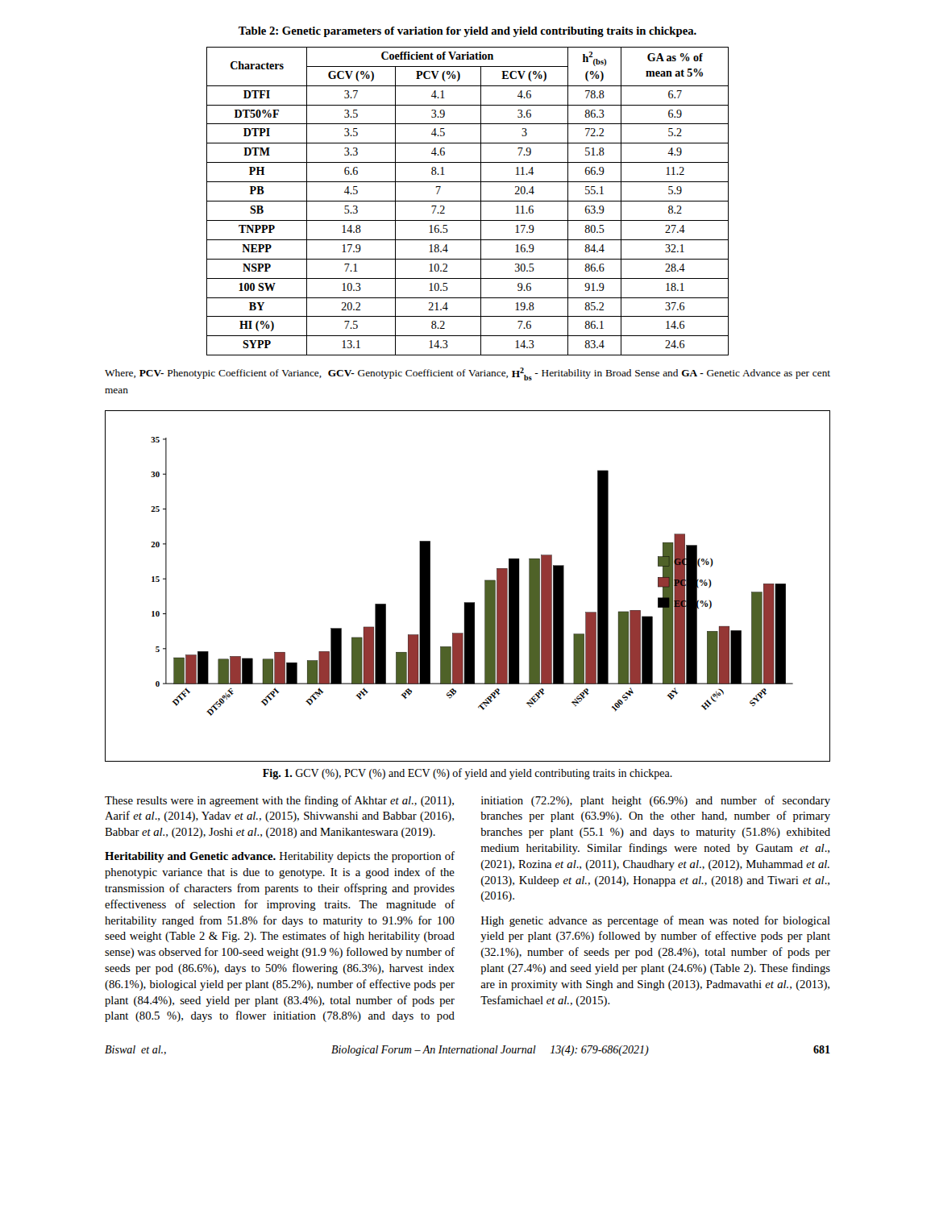Table 2: Genetic parameters of variation for yield and yield contributing traits in chickpea.
| Characters | Coefficient of Variation | h 2 (bs) (%) | GA as % of mean at 5% |
| --- | --- | --- | --- |
| GCV (%) | PCV (%) | ECV (%) |
| DTFI | 3.7 | 4.1 | 4.6 | 78.8 | 6.7 |
| DT50%F | 3.5 | 3.9 | 3.6 | 86.3 | 6.9 |
| DTPI | 3.5 | 4.5 | 3 | 72.2 | 5.2 |
| DTM | 3.3 | 4.6 | 7.9 | 51.8 | 4.9 |
| PH | 6.6 | 8.1 | 11.4 | 66.9 | 11.2 |
| PB | 4.5 | 7 | 20.4 | 55.1 | 5.9 |
| SB | 5.3 | 7.2 | 11.6 | 63.9 | 8.2 |
| TNPPP | 14.8 | 16.5 | 17.9 | 80.5 | 27.4 |
| NEPP | 17.9 | 18.4 | 16.9 | 84.4 | 32.1 |
| NSPP | 7.1 | 10.2 | 30.5 | 86.6 | 28.4 |
| 100 SW | 10.3 | 10.5 | 9.6 | 91.9 | 18.1 |
| BY | 20.2 | 21.4 | 19.8 | 85.2 | 37.6 |
| HI (%) | 7.5 | 8.2 | 7.6 | 86.1 | 14.6 |
| SYPP | 13.1 | 14.3 | 14.3 | 83.4 | 24.6 |
Where, PCV- Phenotypic Coefficient of Variance, GCV- Genotypic Coefficient of Variance, H2bs - Heritability in Broad Sense and GA - Genetic Advance as per cent mean
0 5 10 15 20 25 30 35 DTFI DT50%F DTPI DTM PH PB SB TNPPP NEPP NSPP 100 SW BY HI (%) SYPP GCV (%) PCV (%) ECV (%)
Fig. 1. GCV (%), PCV (%) and ECV (%) of yield and yield contributing traits in chickpea.
These results were in agreement with the finding of Akhtar et al., (2011), Aarif et al., (2014), Yadav et al., (2015), Shivwanshi and Babbar (2016), Babbar et al., (2012), Joshi et al., (2018) and Manikanteswara (2019).
Heritability and Genetic advance. Heritability depicts the proportion of phenotypic variance that is due to genotype. It is a good index of the transmission of characters from parents to their offspring and provides effectiveness of selection for improving traits. The magnitude of heritability ranged from 51.8% for days to maturity to 91.9% for 100 seed weight (Table 2 & Fig. 2). The estimates of high heritability (broad sense) was observed for 100-seed weight (91.9 %) followed by number of seeds per pod (86.6%), days to 50% flowering (86.3%), harvest index (86.1%), biological yield per plant (85.2%), number of effective pods per plant (84.4%), seed yield per plant (83.4%), total number of pods per plant (80.5 %), days to flower initiation (78.8%) and days to pod initiation (72.2%), plant height (66.9%) and number of secondary branches per plant (63.9%). On the other hand, number of primary branches per plant (55.1 %) and days to maturity (51.8%) exhibited medium heritability. Similar findings were noted by Gautam et al., (2021), Rozina et al., (2011), Chaudhary et al., (2012), Muhammad et al. (2013), Kuldeep et al., (2014), Honappa et al., (2018) and Tiwari et al., (2016).
High genetic advance as percentage of mean was noted for biological yield per plant (37.6%) followed by number of effective pods per plant (32.1%), number of seeds per pod (28.4%), total number of pods per plant (27.4%) and seed yield per plant (24.6%) (Table 2). These findings are in proximity with Singh and Singh (2013), Padmavathi et al., (2013), Tesfamichael et al., (2015).
Biswal et al.,
Biological Forum – An International Journal 13(4): 679-686(2021)
681